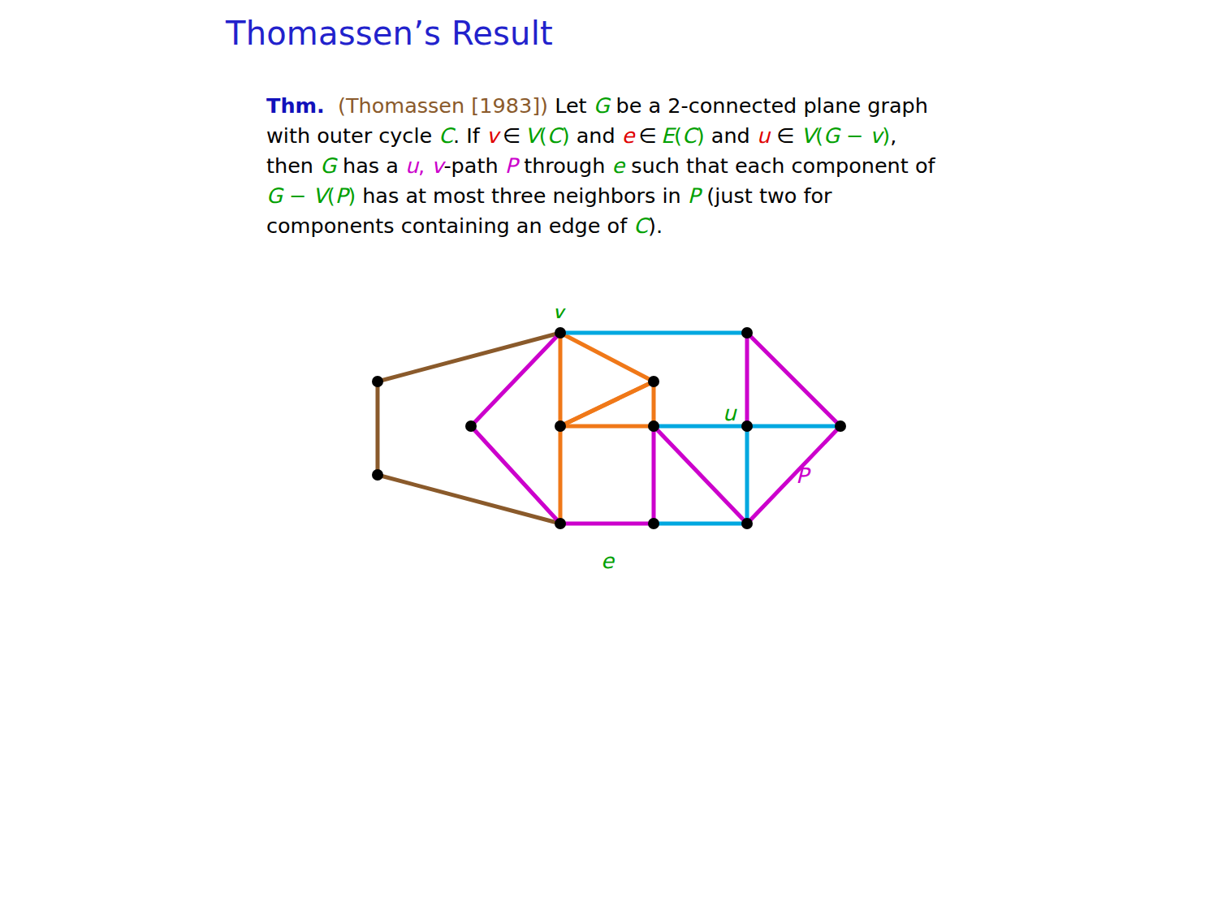Thomassen’s Result
Thm. (Thomassen [1983]) Let G be a 2-connected plane graph with outer cycle C. If v ∈ V(C) and e ∈ E(C) and u ∈ V(G − v), then G has a u, v-path P through e such that each component of G − V(P) has at most three neighbors in P (just two for components containing an edge of C).
v u e P